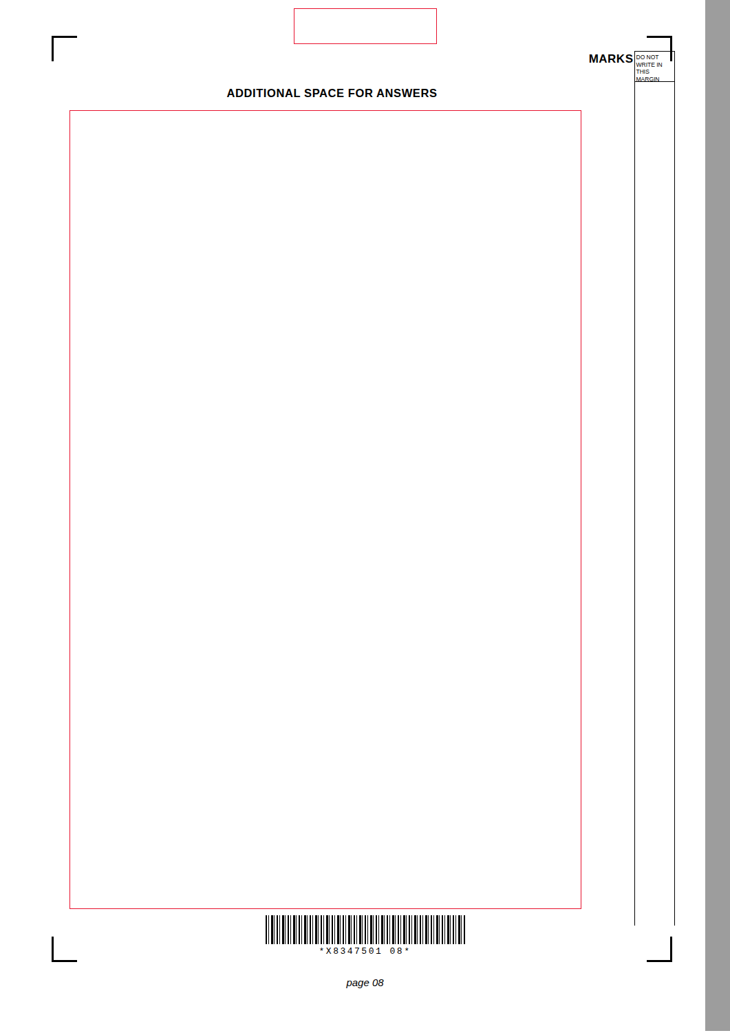MARKS
DO NOT
WRITE IN
THIS
MARGIN
ADDITIONAL SPACE FOR ANSWERS
*X8347501 08*
page 08